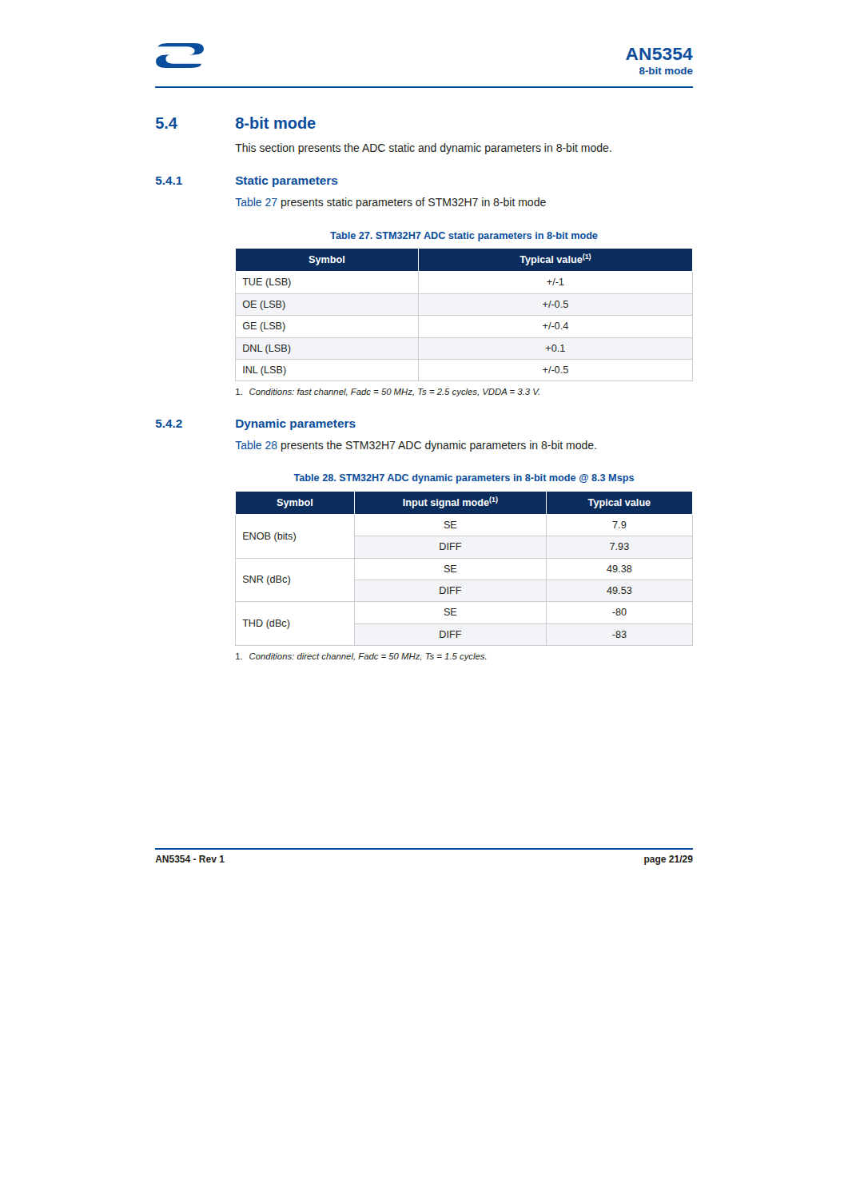AN5354
8-bit mode
5.4
8-bit mode
This section presents the ADC static and dynamic parameters in 8-bit mode.
5.4.1
Static parameters
Table 27 presents static parameters of STM32H7 in 8-bit mode
Table 27. STM32H7 ADC static parameters in 8-bit mode
| Symbol | Typical value (1) |
| --- | --- |
| TUE (LSB) | +/-1 |
| OE (LSB) | +/-0.5 |
| GE (LSB) | +/-0.4 |
| DNL (LSB) | +0.1 |
| INL (LSB) | +/-0.5 |
1. Conditions: fast channel, Fadc = 50 MHz, Ts = 2.5 cycles, VDDA = 3.3 V.
5.4.2
Dynamic parameters
Table 28 presents the STM32H7 ADC dynamic parameters in 8-bit mode.
Table 28. STM32H7 ADC dynamic parameters in 8-bit mode @ 8.3 Msps
| Symbol | Input signal mode (1) | Typical value |
| --- | --- | --- |
| ENOB (bits) | SE | 7.9 |
| DIFF | 7.93 |
| SNR (dBc) | SE | 49.38 |
| DIFF | 49.53 |
| THD (dBc) | SE | -80 |
| DIFF | -83 |
1. Conditions: direct channel, Fadc = 50 MHz, Ts = 1.5 cycles.
AN5354 - Rev 1
page 21/29